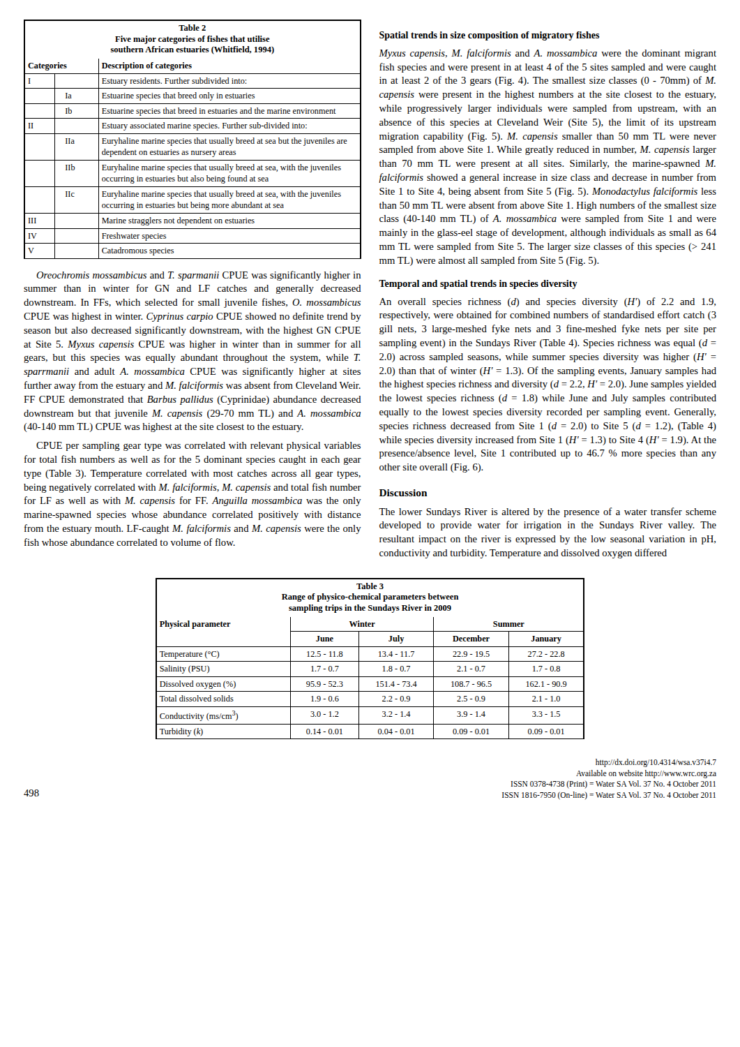Table 2 Five major categories of fishes that utilise southern African estuaries (Whitfield, 1994)
| Categories | Description of categories |
| --- | --- |
| I | | Estuary residents. Further subdivided into: |
| | Ia | Estuarine species that breed only in estuaries |
| | Ib | Estuarine species that breed in estuaries and the marine environment |
| II | | Estuary associated marine species. Further sub-divided into: |
| | IIa | Euryhaline marine species that usually breed at sea but the juveniles are dependent on estuaries as nursery areas |
| | IIb | Euryhaline marine species that usually breed at sea, with the juveniles occurring in estuaries but also being found at sea |
| | IIc | Euryhaline marine species that usually breed at sea, with the juveniles occurring in estuaries but being more abundant at sea |
| III | | Marine stragglers not dependent on estuaries |
| IV | | Freshwater species |
| V | | Catadromous species |
Oreochromis mossambicus and T. sparmanii CPUE was significantly higher in summer than in winter for GN and LF catches and generally decreased downstream. In FFs, which selected for small juvenile fishes, O. mossambicus CPUE was highest in winter. Cyprinus carpio CPUE showed no definite trend by season but also decreased significantly downstream, with the highest GN CPUE at Site 5. Myxus capensis CPUE was higher in winter than in summer for all gears, but this species was equally abundant throughout the system, while T. sparrmanii and adult A. mossambica CPUE was significantly higher at sites further away from the estuary and M. falciformis was absent from Cleveland Weir. FF CPUE demonstrated that Barbus pallidus (Cyprinidae) abundance decreased downstream but that juvenile M. capensis (29-70 mm TL) and A. mossambica (40-140 mm TL) CPUE was highest at the site closest to the estuary.
CPUE per sampling gear type was correlated with relevant physical variables for total fish numbers as well as for the 5 dominant species caught in each gear type (Table 3). Temperature correlated with most catches across all gear types, being negatively correlated with M. falciformis, M. capensis and total fish number for LF as well as with M. capensis for FF. Anguilla mossambica was the only marine-spawned species whose abundance correlated positively with distance from the estuary mouth. LF-caught M. falciformis and M. capensis were the only fish whose abundance correlated to volume of flow.
Spatial trends in size composition of migratory fishes
Myxus capensis, M. falciformis and A. mossambica were the dominant migrant fish species and were present in at least 4 of the 5 sites sampled and were caught in at least 2 of the 3 gears (Fig. 4). The smallest size classes (0 - 70mm) of M. capensis were present in the highest numbers at the site closest to the estuary, while progressively larger individuals were sampled from upstream, with an absence of this species at Cleveland Weir (Site 5), the limit of its upstream migration capability (Fig. 5). M. capensis smaller than 50 mm TL were never sampled from above Site 1. While greatly reduced in number, M. capensis larger than 70 mm TL were present at all sites. Similarly, the marine-spawned M. falciformis showed a general increase in size class and decrease in number from Site 1 to Site 4, being absent from Site 5 (Fig. 5). Monodactylus falciformis less than 50 mm TL were absent from above Site 1. High numbers of the smallest size class (40-140 mm TL) of A. mossambica were sampled from Site 1 and were mainly in the glass-eel stage of development, although individuals as small as 64 mm TL were sampled from Site 5. The larger size classes of this species (> 241 mm TL) were almost all sampled from Site 5 (Fig. 5).
Temporal and spatial trends in species diversity
An overall species richness (d) and species diversity (H') of 2.2 and 1.9, respectively, were obtained for combined numbers of standardised effort catch (3 gill nets, 3 large-meshed fyke nets and 3 fine-meshed fyke nets per site per sampling event) in the Sundays River (Table 4). Species richness was equal (d = 2.0) across sampled seasons, while summer species diversity was higher (H' = 2.0) than that of winter (H' = 1.3). Of the sampling events, January samples had the highest species richness and diversity (d = 2.2, H' = 2.0). June samples yielded the lowest species richness (d = 1.8) while June and July samples contributed equally to the lowest species diversity recorded per sampling event. Generally, species richness decreased from Site 1 (d = 2.0) to Site 5 (d = 1.2), (Table 4) while species diversity increased from Site 1 (H' = 1.3) to Site 4 (H' = 1.9). At the presence/absence level, Site 1 contributed up to 46.7 % more species than any other site overall (Fig. 6).
Discussion
The lower Sundays River is altered by the presence of a water transfer scheme developed to provide water for irrigation in the Sundays River valley. The resultant impact on the river is expressed by the low seasonal variation in pH, conductivity and turbidity. Temperature and dissolved oxygen differed
Table 3 Range of physico-chemical parameters between sampling trips in the Sundays River in 2009
| Physical parameter | Winter | Summer |
| --- | --- | --- |
| June | July | December | January |
| Temperature (°C) | 12.5 - 11.8 | 13.4 - 11.7 | 22.9 - 19.5 | 27.2 - 22.8 |
| Salinity (PSU) | 1.7 - 0.7 | 1.8 - 0.7 | 2.1 - 0.7 | 1.7 - 0.8 |
| Dissolved oxygen (%) | 95.9 - 52.3 | 151.4 - 73.4 | 108.7 - 96.5 | 162.1 - 90.9 |
| Total dissolved solids | 1.9 - 0.6 | 2.2 - 0.9 | 2.5 - 0.9 | 2.1 - 1.0 |
| Conductivity (ms/cm 3 ) | 3.0 - 1.2 | 3.2 - 1.4 | 3.9 - 1.4 | 3.3 - 1.5 |
| Turbidity ( k ) | 0.14 - 0.01 | 0.04 - 0.01 | 0.09 - 0.01 | 0.09 - 0.01 |
498
http://dx.doi.org/10.4314/wsa.v37i4.7
Available on website http://www.wrc.org.za
ISSN 0378-4738 (Print) = Water SA Vol. 37 No. 4 October 2011
ISSN 1816-7950 (On-line) = Water SA Vol. 37 No. 4 October 2011